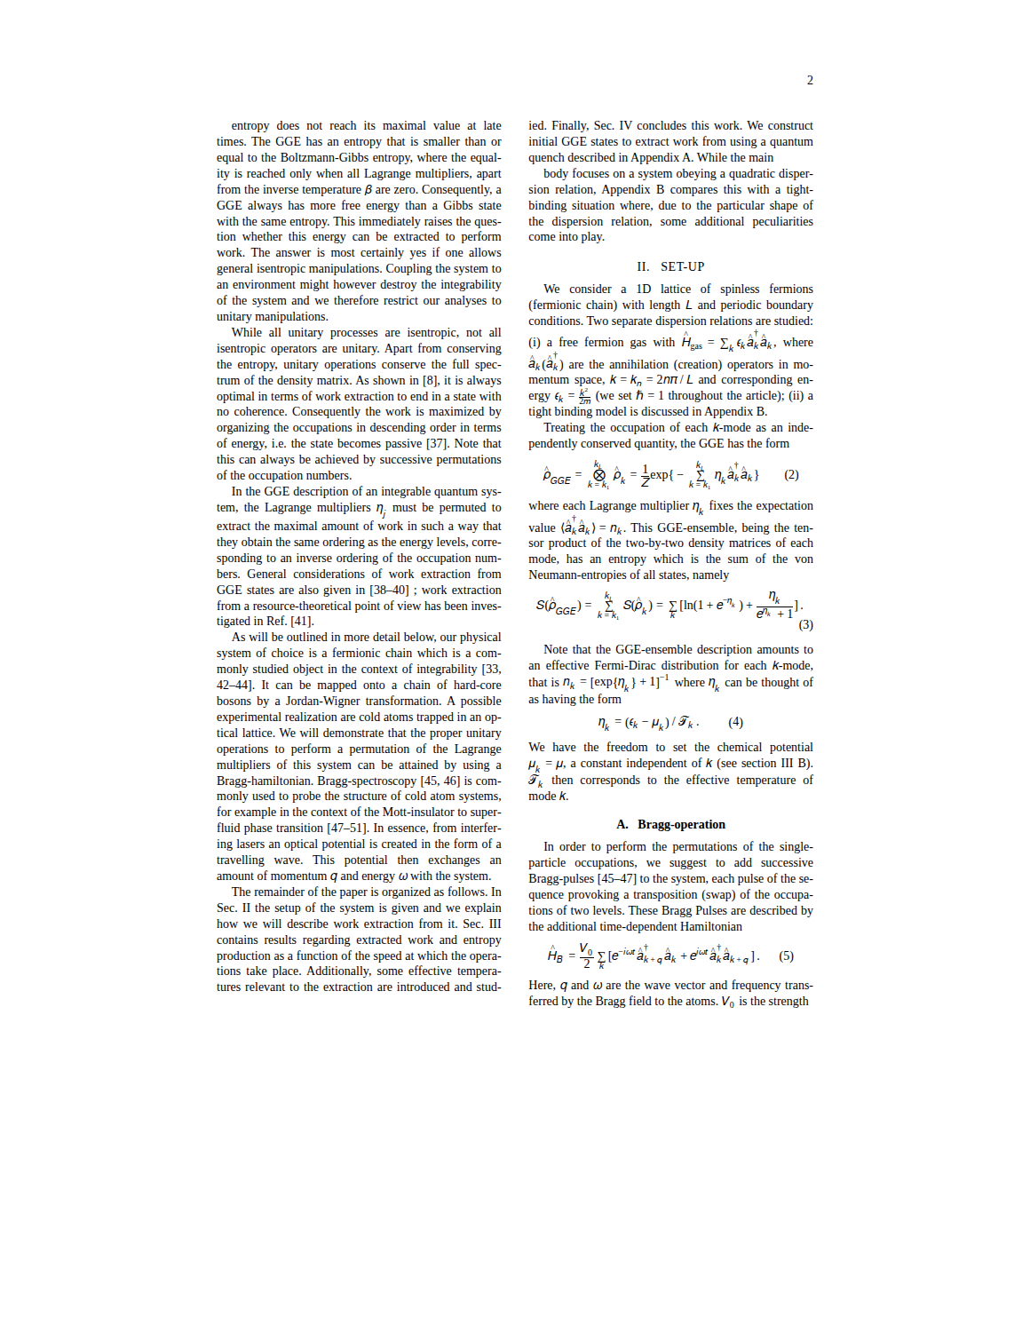2
entropy does not reach its maximal value at late times. The GGE has an entropy that is smaller than or equal to the Boltzmann-Gibbs entropy, where the equality is reached only when all Lagrange multipliers, apart from the inverse temperature β are zero. Consequently, a GGE always has more free energy than a Gibbs state with the same entropy. This immediately raises the question whether this energy can be extracted to perform work. The answer is most certainly yes if one allows general isentropic manipulations. Coupling the system to an environment might however destroy the integrability of the system and we therefore restrict our analyses to unitary manipulations.
While all unitary processes are isentropic, not all isentropic operators are unitary. Apart from conserving the entropy, unitary operations conserve the full spectrum of the density matrix. As shown in [8], it is always optimal in terms of work extraction to end in a state with no coherence. Consequently the work is maximized by organizing the occupations in descending order in terms of energy, i.e. the state becomes passive [37]. Note that this can always be achieved by successive permutations of the occupation numbers.
In the GGE description of an integrable quantum system, the Lagrange multipliers ηj must be permuted to extract the maximal amount of work in such a way that they obtain the same ordering as the energy levels, corresponding to an inverse ordering of the occupation numbers. General considerations of work extraction from GGE states are also given in [38–40] ; work extraction from a resource-theoretical point of view has been investigated in Ref. [41].
As will be outlined in more detail below, our physical system of choice is a fermionic chain which is a commonly studied object in the context of integrability [33, 42–44]. It can be mapped onto a chain of hard-core bosons by a Jordan-Wigner transformation. A possible experimental realization are cold atoms trapped in an optical lattice. We will demonstrate that the proper unitary operations to perform a permutation of the Lagrange multipliers of this system can be attained by using a Bragg-hamiltonian. Bragg-spectroscopy [45, 46] is commonly used to probe the structure of cold atom systems, for example in the context of the Mott-insulator to superfluid phase transition [47–51]. In essence, from interfering lasers an optical potential is created in the form of a travelling wave. This potential then exchanges an amount of momentum q and energy ω with the system.
The remainder of the paper is organized as follows. In Sec. II the setup of the system is given and we explain how we will describe work extraction from it. Sec. III contains results regarding extracted work and entropy production as a function of the speed at which the operations take place. Additionally, some effective temperatures relevant to the extraction are introduced and studied. Finally, Sec. IV concludes this work. We construct initial GGE states to extract work from using a quantum quench described in Appendix A. While the main
body focuses on a system obeying a quadratic dispersion relation, Appendix B compares this with a tight-binding situation where, due to the particular shape of the dispersion relation, some additional peculiarities come into play.
II. SET-UP
We consider a 1D lattice of spinless fermions (fermionic chain) with length L and periodic boundary conditions. Two separate dispersion relations are studied: (i) a free fermion gas with H^gas=∑kϵka^k†a^k, where a^k(a^k†) are the annihilation (creation) operators in momentum space, k=kn=2nπ/L and corresponding energy ϵk=k22m (we set ℏ=1 throughout the article); (ii) a tight binding model is discussed in Appendix B.
Treating the occupation of each k-mode as an independently conserved quantity, the GGE has the form
ρ^GGE = ⨂ k=k1 kL ρ^k = 1Z exp { − ∑ k=k1 kL ηk a^k† a^k } (2)
where each Lagrange multiplier ηk fixes the expectation value ⟨a^k†a^k⟩=nk. This GGE-ensemble, being the tensor product of the two-by-two density matrices of each mode, has an entropy which is the sum of the von Neumann-entropies of all states, namely
S(ρ^GGE) = ∑ k=k1 kL S(ρ^k) = ∑k [ ln(1+e−ηk) + ηk eηk+1 ] . (3)
Note that the GGE-ensemble description amounts to an effective Fermi-Dirac distribution for each k-mode, that is nk=[exp{ηk}+1]−1 where ηk can be thought of as having the form
ηk = (ϵk−μk) / 𝒯k . (4)
We have the freedom to set the chemical potential μk=μ, a constant independent of k (see section III B). 𝒯k then corresponds to the effective temperature of mode k.
A. Bragg-operation
In order to perform the permutations of the single-particle occupations, we suggest to add successive Bragg-pulses [45–47] to the system, each pulse of the sequence provoking a transposition (swap) of the occupations of two levels. These Bragg Pulses are described by the additional time-dependent Hamiltonian
H^B = V02 ∑k [ e−iωt a^k+q† a^k + eiωt a^k† a^k+q ] . (5)
Here, q and ω are the wave vector and frequency transferred by the Bragg field to the atoms. V0 is the strength